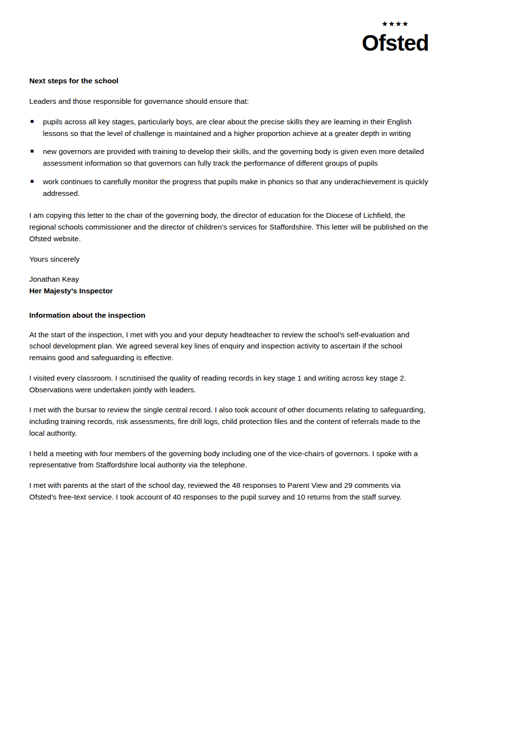★★★★Ofsted
Next steps for the school
Leaders and those responsible for governance should ensure that:
pupils across all key stages, particularly boys, are clear about the precise skills they are learning in their English lessons so that the level of challenge is maintained and a higher proportion achieve at a greater depth in writing
new governors are provided with training to develop their skills, and the governing body is given even more detailed assessment information so that governors can fully track the performance of different groups of pupils
work continues to carefully monitor the progress that pupils make in phonics so that any underachievement is quickly addressed.
I am copying this letter to the chair of the governing body, the director of education for the Diocese of Lichfield, the regional schools commissioner and the director of children’s services for Staffordshire. This letter will be published on the Ofsted website.
Yours sincerely
Jonathan Keay
Her Majesty’s Inspector
Information about the inspection
At the start of the inspection, I met with you and your deputy headteacher to review the school’s self-evaluation and school development plan. We agreed several key lines of enquiry and inspection activity to ascertain if the school remains good and safeguarding is effective.
I visited every classroom. I scrutinised the quality of reading records in key stage 1 and writing across key stage 2. Observations were undertaken jointly with leaders.
I met with the bursar to review the single central record. I also took account of other documents relating to safeguarding, including training records, risk assessments, fire drill logs, child protection files and the content of referrals made to the local authority.
I held a meeting with four members of the governing body including one of the vice-chairs of governors. I spoke with a representative from Staffordshire local authority via the telephone.
I met with parents at the start of the school day, reviewed the 48 responses to Parent View and 29 comments via Ofsted’s free-text service. I took account of 40 responses to the pupil survey and 10 returns from the staff survey.